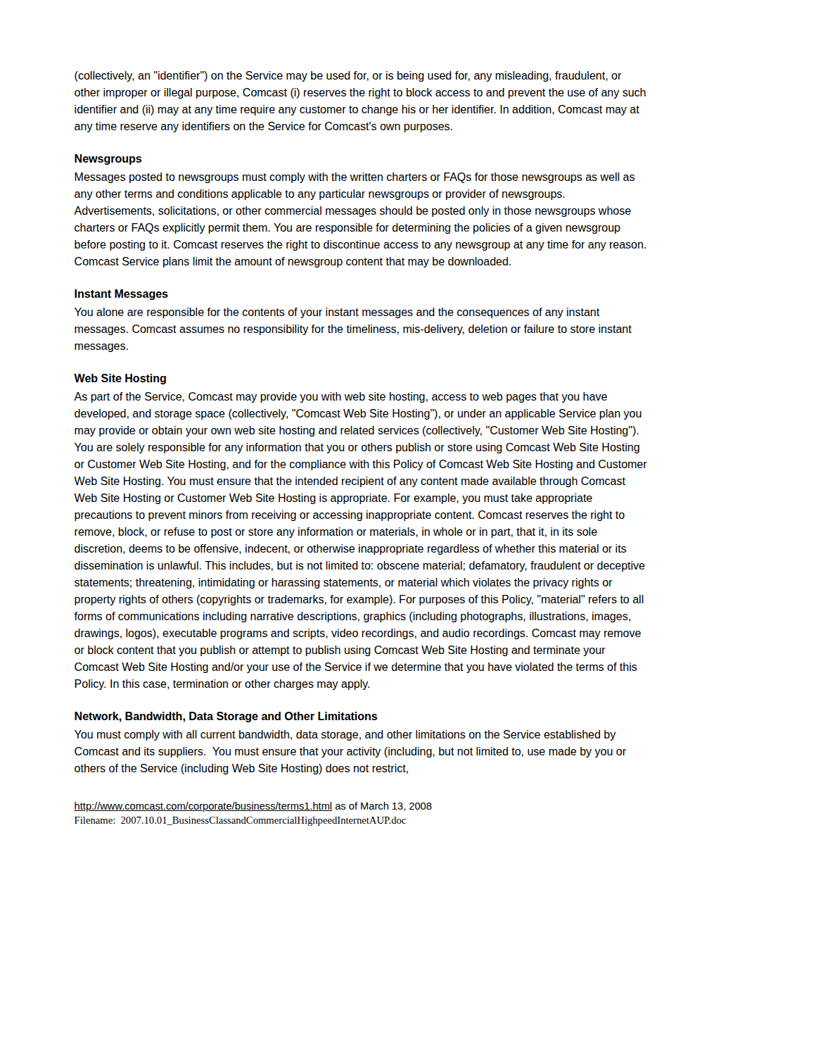(collectively, an "identifier") on the Service may be used for, or is being used for, any misleading, fraudulent, or other improper or illegal purpose, Comcast (i) reserves the right to block access to and prevent the use of any such identifier and (ii) may at any time require any customer to change his or her identifier. In addition, Comcast may at any time reserve any identifiers on the Service for Comcast's own purposes.
Newsgroups
Messages posted to newsgroups must comply with the written charters or FAQs for those newsgroups as well as any other terms and conditions applicable to any particular newsgroups or provider of newsgroups. Advertisements, solicitations, or other commercial messages should be posted only in those newsgroups whose charters or FAQs explicitly permit them. You are responsible for determining the policies of a given newsgroup before posting to it. Comcast reserves the right to discontinue access to any newsgroup at any time for any reason. Comcast Service plans limit the amount of newsgroup content that may be downloaded.
Instant Messages
You alone are responsible for the contents of your instant messages and the consequences of any instant messages. Comcast assumes no responsibility for the timeliness, mis-delivery, deletion or failure to store instant messages.
Web Site Hosting
As part of the Service, Comcast may provide you with web site hosting, access to web pages that you have developed, and storage space (collectively, "Comcast Web Site Hosting"), or under an applicable Service plan you may provide or obtain your own web site hosting and related services (collectively, "Customer Web Site Hosting"). You are solely responsible for any information that you or others publish or store using Comcast Web Site Hosting or Customer Web Site Hosting, and for the compliance with this Policy of Comcast Web Site Hosting and Customer Web Site Hosting. You must ensure that the intended recipient of any content made available through Comcast Web Site Hosting or Customer Web Site Hosting is appropriate. For example, you must take appropriate precautions to prevent minors from receiving or accessing inappropriate content. Comcast reserves the right to remove, block, or refuse to post or store any information or materials, in whole or in part, that it, in its sole discretion, deems to be offensive, indecent, or otherwise inappropriate regardless of whether this material or its dissemination is unlawful. This includes, but is not limited to: obscene material; defamatory, fraudulent or deceptive statements; threatening, intimidating or harassing statements, or material which violates the privacy rights or property rights of others (copyrights or trademarks, for example). For purposes of this Policy, "material" refers to all forms of communications including narrative descriptions, graphics (including photographs, illustrations, images, drawings, logos), executable programs and scripts, video recordings, and audio recordings. Comcast may remove or block content that you publish or attempt to publish using Comcast Web Site Hosting and terminate your Comcast Web Site Hosting and/or your use of the Service if we determine that you have violated the terms of this Policy. In this case, termination or other charges may apply.
Network, Bandwidth, Data Storage and Other Limitations
You must comply with all current bandwidth, data storage, and other limitations on the Service established by Comcast and its suppliers. You must ensure that your activity (including, but not limited to, use made by you or others of the Service (including Web Site Hosting) does not restrict,
http://www.comcast.com/corporate/business/terms1.html as of March 13, 2008
Filename: 2007.10.01_BusinessClassandCommercialHighpeedInternetAUP.doc